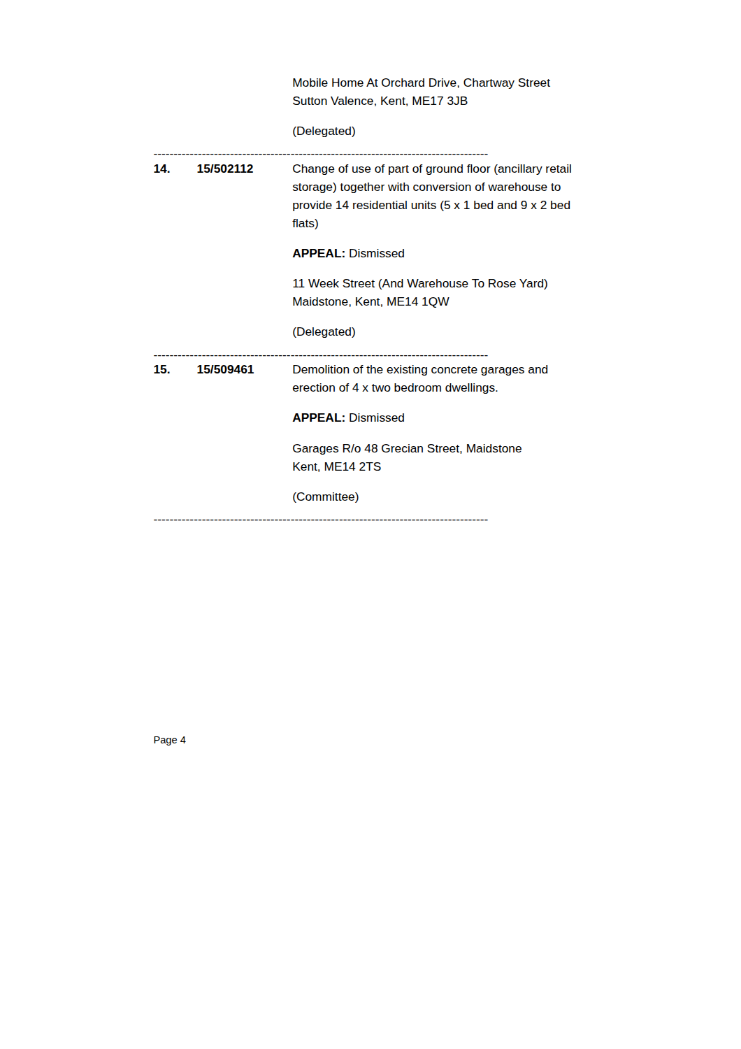| | | Mobile Home At Orchard Drive, Chartway Street Sutton Valence, Kent, ME17 3JB (Delegated) |
| ----------------------------------------------------------------------------------- |
| 14. | 15/502112 | Change of use of part of ground floor (ancillary retail storage) together with conversion of warehouse to provide 14 residential units (5 x 1 bed and 9 x 2 bed flats) APPEAL: Dismissed 11 Week Street (And Warehouse To Rose Yard) Maidstone, Kent, ME14 1QW (Delegated) |
| ----------------------------------------------------------------------------------- |
| 15. | 15/509461 | Demolition of the existing concrete garages and erection of 4 x two bedroom dwellings. APPEAL: Dismissed Garages R/o 48 Grecian Street, Maidstone Kent, ME14 2TS (Committee) |
| ----------------------------------------------------------------------------------- |
Page 4